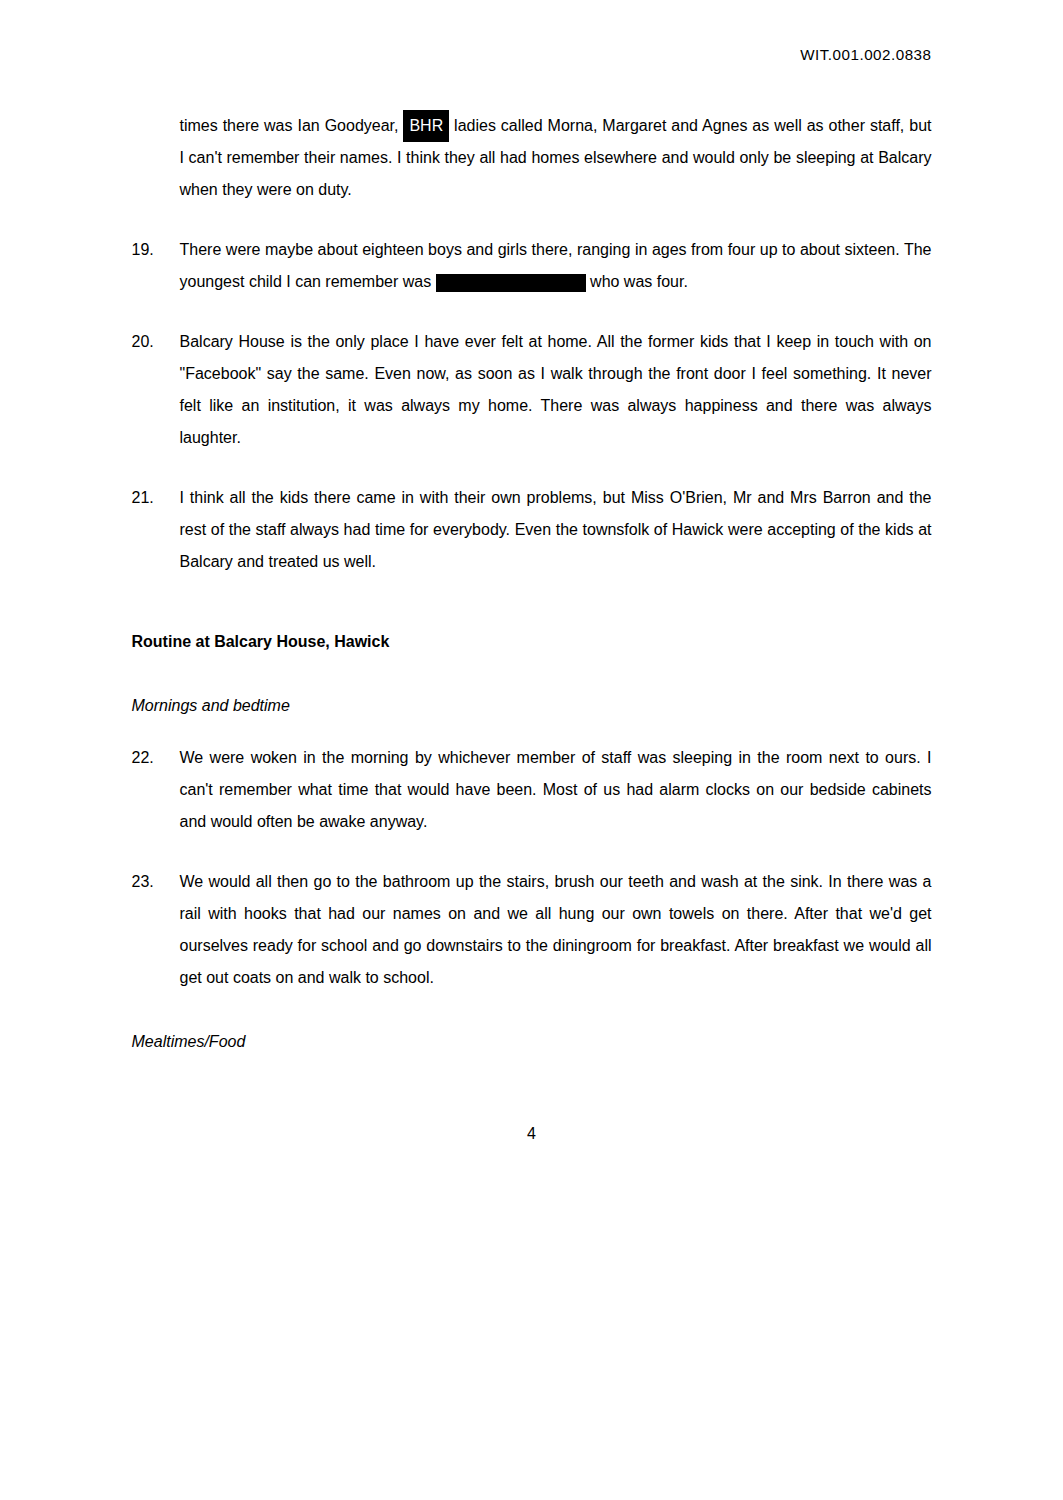WIT.001.002.0838
times there was Ian Goodyear, BHR ladies called Morna, Margaret and Agnes as well as other staff, but I can't remember their names. I think they all had homes elsewhere and would only be sleeping at Balcary when they were on duty.
19.
There were maybe about eighteen boys and girls there, ranging in ages from four up to about sixteen. The youngest child I can remember was who was four.
20.
Balcary House is the only place I have ever felt at home. All the former kids that I keep in touch with on "Facebook" say the same. Even now, as soon as I walk through the front door I feel something. It never felt like an institution, it was always my home. There was always happiness and there was always laughter.
21.
I think all the kids there came in with their own problems, but Miss O'Brien, Mr and Mrs Barron and the rest of the staff always had time for everybody. Even the townsfolk of Hawick were accepting of the kids at Balcary and treated us well.
Routine at Balcary House, Hawick
Mornings and bedtime
22.
We were woken in the morning by whichever member of staff was sleeping in the room next to ours. I can't remember what time that would have been. Most of us had alarm clocks on our bedside cabinets and would often be awake anyway.
23.
We would all then go to the bathroom up the stairs, brush our teeth and wash at the sink. In there was a rail with hooks that had our names on and we all hung our own towels on there. After that we'd get ourselves ready for school and go downstairs to the diningroom for breakfast. After breakfast we would all get out coats on and walk to school.
Mealtimes/Food
4